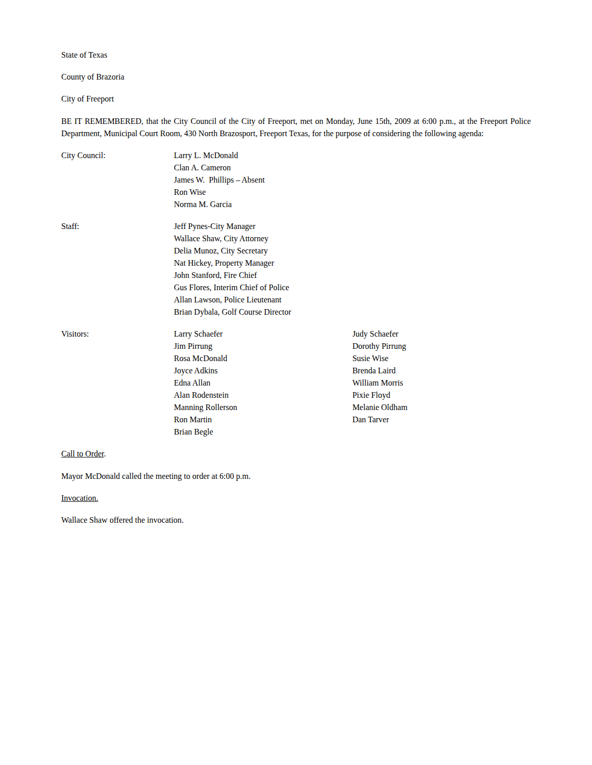State of Texas
County of Brazoria
City of Freeport
BE IT REMEMBERED, that the City Council of the City of Freeport, met on Monday, June 15th, 2009 at 6:00 p.m., at the Freeport Police Department, Municipal Court Room, 430 North Brazosport, Freeport Texas, for the purpose of considering the following agenda:
| City Council: | Larry L. McDonald | |
| | Clan A. Cameron | |
| | James W. Phillips – Absent | |
| | Ron Wise | |
| | Norma M. Garcia | |
| Staff: | Jeff Pynes-City Manager | |
| | Wallace Shaw, City Attorney | |
| | Delia Munoz, City Secretary | |
| | Nat Hickey, Property Manager | |
| | John Stanford, Fire Chief | |
| | Gus Flores, Interim Chief of Police | |
| | Allan Lawson, Police Lieutenant | |
| | Brian Dybala, Golf Course Director | |
| Visitors: | Larry Schaefer | Judy Schaefer |
| | Jim Pirrung | Dorothy Pirrung |
| | Rosa McDonald | Susie Wise |
| | Joyce Adkins | Brenda Laird |
| | Edna Allan | William Morris |
| | Alan Rodenstein | Pixie Floyd |
| | Manning Rollerson | Melanie Oldham |
| | Ron Martin | Dan Tarver |
| | Brian Begle | |
Call to Order.
Mayor McDonald called the meeting to order at 6:00 p.m.
Invocation.
Wallace Shaw offered the invocation.